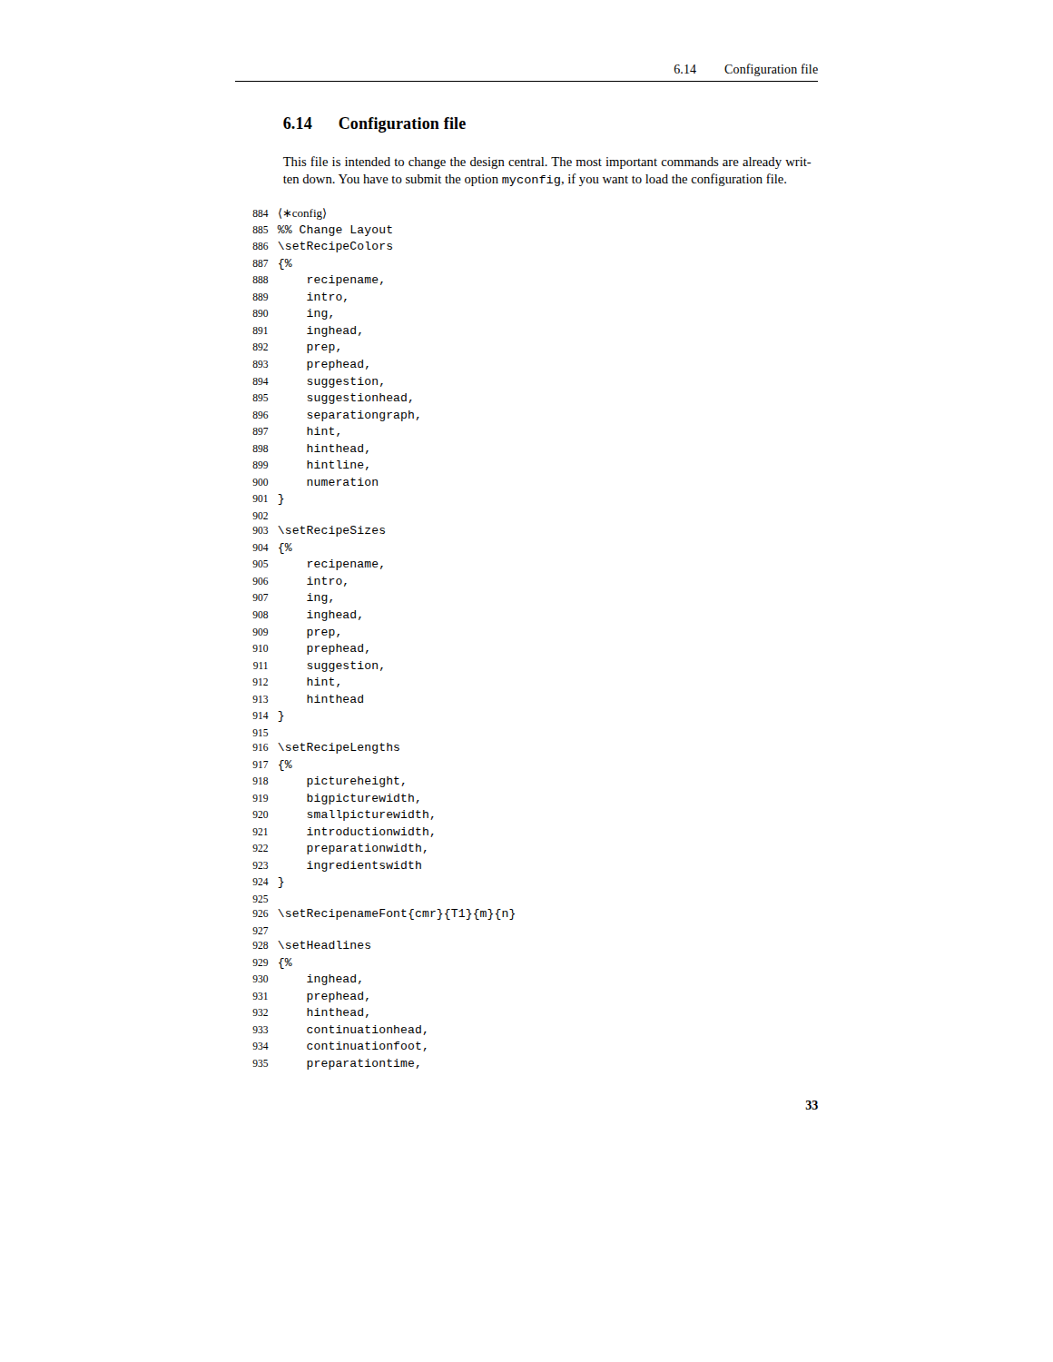6.14 Configuration file
6.14 Configuration file
This file is intended to change the design central. The most important commands are already written down. You have to submit the option myconfig, if you want to load the configuration file.
884⟨∗config⟩
885%% Change Layout
886\setRecipeColors
887{%
888 recipename,
889 intro,
890 ing,
891 inghead,
892 prep,
893 prephead,
894 suggestion,
895 suggestionhead,
896 separationgraph,
897 hint,
898 hinthead,
899 hintline,
900 numeration
901}
902
903\setRecipeSizes
904{%
905 recipename,
906 intro,
907 ing,
908 inghead,
909 prep,
910 prephead,
911 suggestion,
912 hint,
913 hinthead
914}
915
916\setRecipeLengths
917{%
918 pictureheight,
919 bigpicturewidth,
920 smallpicturewidth,
921 introductionwidth,
922 preparationwidth,
923 ingredientswidth
924}
925
926\setRecipenameFont{cmr}{T1}{m}{n}
927
928\setHeadlines
929{%
930 inghead,
931 prephead,
932 hinthead,
933 continuationhead,
934 continuationfoot,
935 preparationtime,
33